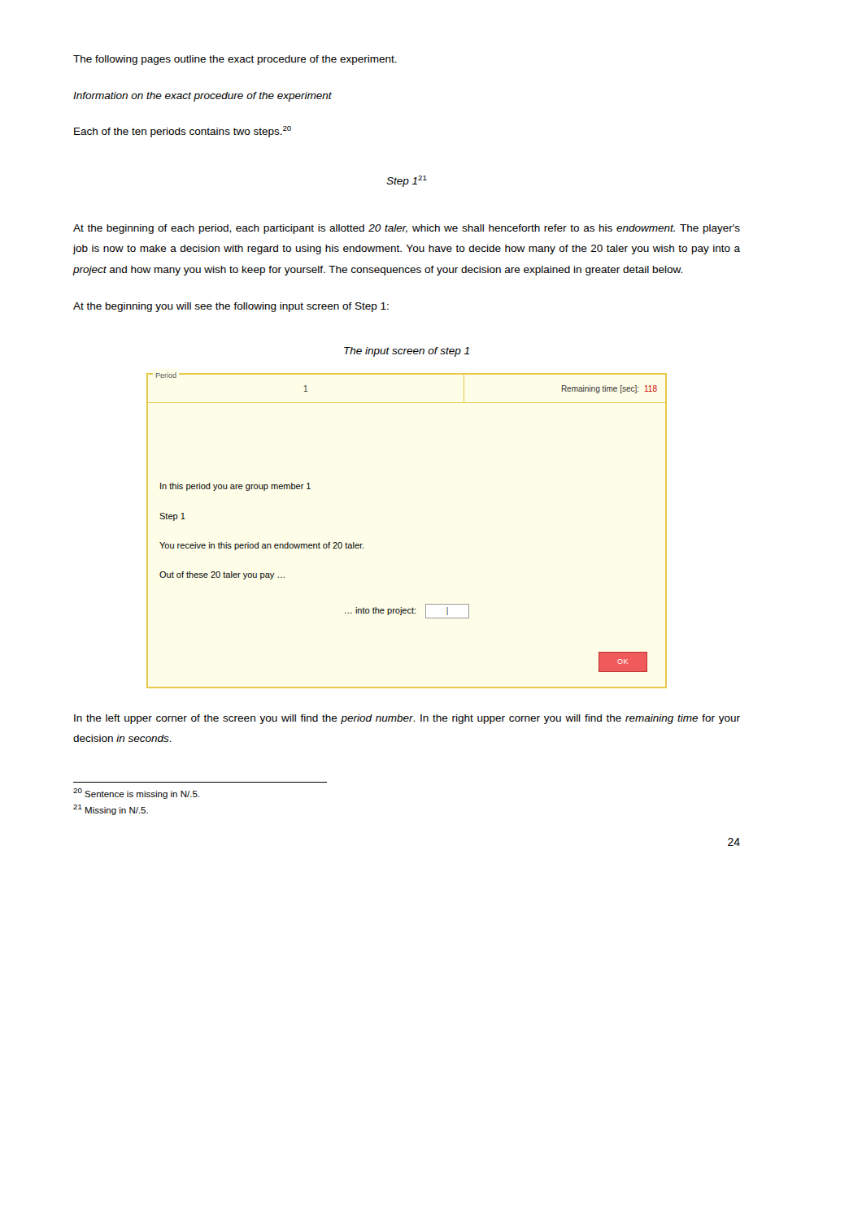The following pages outline the exact procedure of the experiment.
Information on the exact procedure of the experiment
Each of the ten periods contains two steps.20
Step 121
At the beginning of each period, each participant is allotted 20 taler, which we shall henceforth refer to as his endowment. The player's job is now to make a decision with regard to using his endowment. You have to decide how many of the 20 taler you wish to pay into a project and how many you wish to keep for yourself. The consequences of your decision are explained in greater detail below.
At the beginning you will see the following input screen of Step 1:
The input screen of step 1
Period 1
Remaining time [sec]: 118
In this period you are group member 1
Step 1
You receive in this period an endowment of 20 taler.
Out of these 20 taler you pay …
… into the project: |
OK
In the left upper corner of the screen you will find the period number. In the right upper corner you will find the remaining time for your decision in seconds.
20 Sentence is missing in N/.5.
21 Missing in N/.5.
24